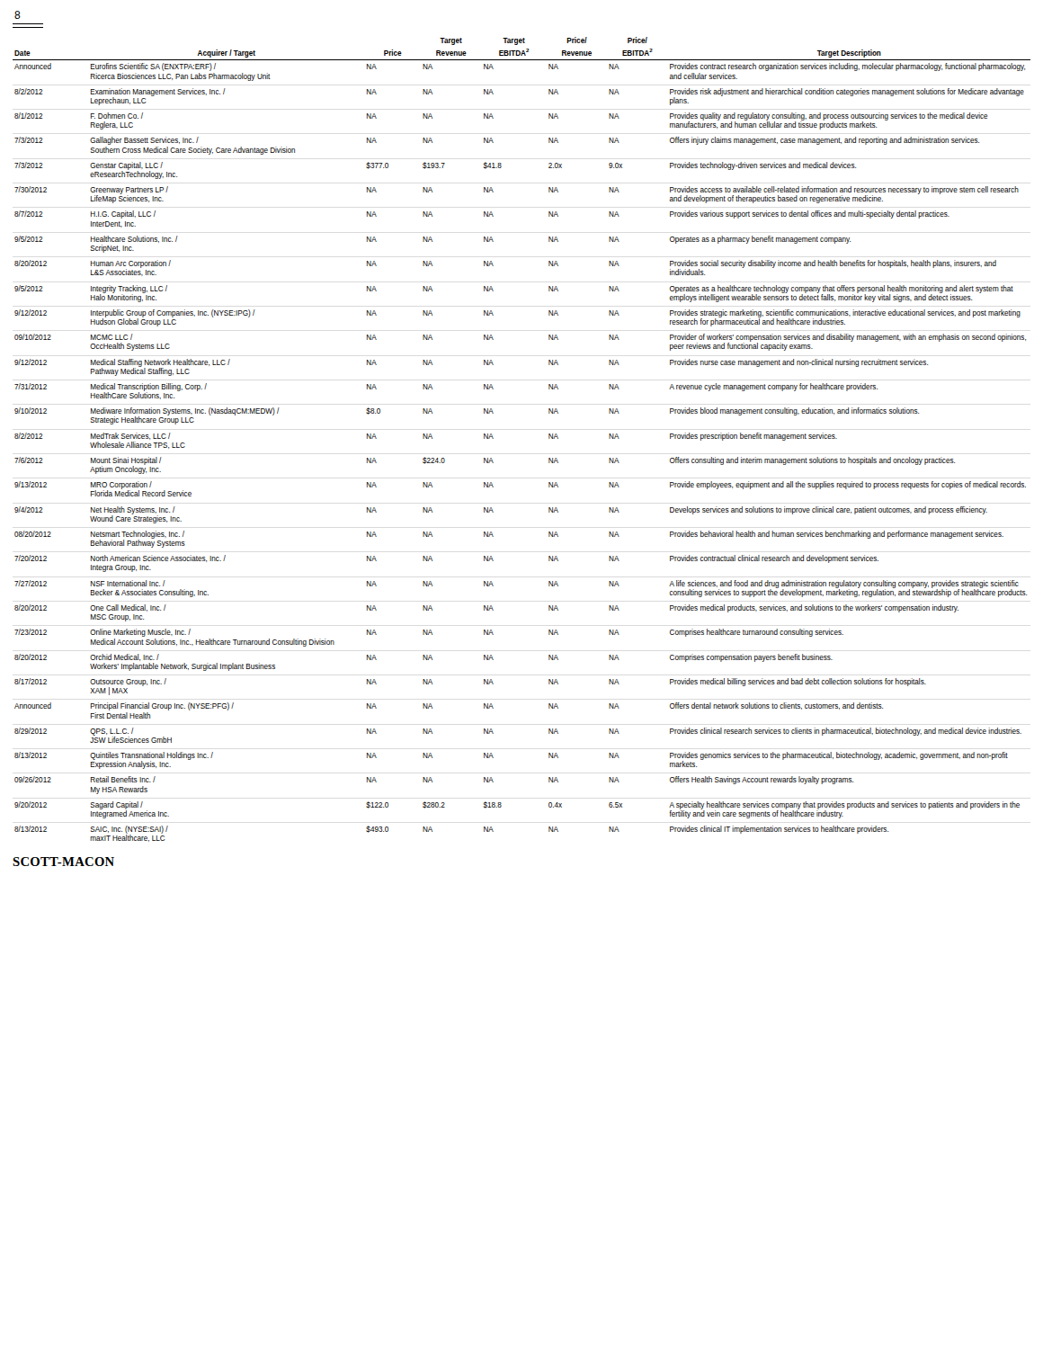8
| | | | Target | Target | Price/ | Price/ | |
| --- | --- | --- | --- | --- | --- | --- | --- |
| Date | Acquirer / Target | Price | Revenue | EBITDA 2 | Revenue | EBITDA 2 | Target Description |
| Announced | Eurofins Scientific SA (ENXTPA:ERF) / Ricerca Biosciences LLC, Pan Labs Pharmacology Unit | NA | NA | NA | NA | NA | Provides contract research organization services including, molecular pharmacology, functional pharmacology, and cellular services. |
| 8/2/2012 | Examination Management Services, Inc. / Leprechaun, LLC | NA | NA | NA | NA | NA | Provides risk adjustment and hierarchical condition categories management solutions for Medicare advantage plans. |
| 8/1/2012 | F. Dohmen Co. / Reglera, LLC | NA | NA | NA | NA | NA | Provides quality and regulatory consulting, and process outsourcing services to the medical device manufacturers, and human cellular and tissue products markets. |
| 7/3/2012 | Gallagher Bassett Services, Inc. / Southern Cross Medical Care Society, Care Advantage Division | NA | NA | NA | NA | NA | Offers injury claims management, case management, and reporting and administration services. |
| 7/3/2012 | Genstar Capital, LLC / eResearchTechnology, Inc. | $377.0 | $193.7 | $41.8 | 2.0x | 9.0x | Provides technology-driven services and medical devices. |
| 7/30/2012 | Greenway Partners LP / LifeMap Sciences, Inc. | NA | NA | NA | NA | NA | Provides access to available cell-related information and resources necessary to improve stem cell research and development of therapeutics based on regenerative medicine. |
| 8/7/2012 | H.I.G. Capital, LLC / InterDent, Inc. | NA | NA | NA | NA | NA | Provides various support services to dental offices and multi-specialty dental practices. |
| 9/5/2012 | Healthcare Solutions, Inc. / ScripNet, Inc. | NA | NA | NA | NA | NA | Operates as a pharmacy benefit management company. |
| 8/20/2012 | Human Arc Corporation / L&S Associates, Inc. | NA | NA | NA | NA | NA | Provides social security disability income and health benefits for hospitals, health plans, insurers, and individuals. |
| 9/5/2012 | Integrity Tracking, LLC / Halo Monitoring, Inc. | NA | NA | NA | NA | NA | Operates as a healthcare technology company that offers personal health monitoring and alert system that employs intelligent wearable sensors to detect falls, monitor key vital signs, and detect issues. |
| 9/12/2012 | Interpublic Group of Companies, Inc. (NYSE:IPG) / Hudson Global Group LLC | NA | NA | NA | NA | NA | Provides strategic marketing, scientific communications, interactive educational services, and post marketing research for pharmaceutical and healthcare industries. |
| 09/10/2012 | MCMC LLC / OccHealth Systems LLC | NA | NA | NA | NA | NA | Provider of workers' compensation services and disability management, with an emphasis on second opinions, peer reviews and functional capacity exams. |
| 9/12/2012 | Medical Staffing Network Healthcare, LLC / Pathway Medical Staffing, LLC | NA | NA | NA | NA | NA | Provides nurse case management and non-clinical nursing recruitment services. |
| 7/31/2012 | Medical Transcription Billing, Corp. / HealthCare Solutions, Inc. | NA | NA | NA | NA | NA | A revenue cycle management company for healthcare providers. |
| 9/10/2012 | Mediware Information Systems, Inc. (NasdaqCM:MEDW) / Strategic Healthcare Group LLC | $8.0 | NA | NA | NA | NA | Provides blood management consulting, education, and informatics solutions. |
| 8/2/2012 | MedTrak Services, LLC / Wholesale Alliance TPS, LLC | NA | NA | NA | NA | NA | Provides prescription benefit management services. |
| 7/6/2012 | Mount Sinai Hospital / Aptium Oncology, Inc. | NA | $224.0 | NA | NA | NA | Offers consulting and interim management solutions to hospitals and oncology practices. |
| 9/13/2012 | MRO Corporation / Florida Medical Record Service | NA | NA | NA | NA | NA | Provide employees, equipment and all the supplies required to process requests for copies of medical records. |
| 9/4/2012 | Net Health Systems, Inc. / Wound Care Strategies, Inc. | NA | NA | NA | NA | NA | Develops services and solutions to improve clinical care, patient outcomes, and process efficiency. |
| 08/20/2012 | Netsmart Technologies, Inc. / Behavioral Pathway Systems | NA | NA | NA | NA | NA | Provides behavioral health and human services benchmarking and performance management services. |
| 7/20/2012 | North American Science Associates, Inc. / Integra Group, Inc. | NA | NA | NA | NA | NA | Provides contractual clinical research and development services. |
| 7/27/2012 | NSF International Inc. / Becker & Associates Consulting, Inc. | NA | NA | NA | NA | NA | A life sciences, and food and drug administration regulatory consulting company, provides strategic scientific consulting services to support the development, marketing, regulation, and stewardship of healthcare products. |
| 8/20/2012 | One Call Medical, Inc. / MSC Group, Inc. | NA | NA | NA | NA | NA | Provides medical products, services, and solutions to the workers' compensation industry. |
| 7/23/2012 | Online Marketing Muscle, Inc. / Medical Account Solutions, Inc., Healthcare Turnaround Consulting Division | NA | NA | NA | NA | NA | Comprises healthcare turnaround consulting services. |
| 8/20/2012 | Orchid Medical, Inc. / Workers' Implantable Network, Surgical Implant Business | NA | NA | NA | NA | NA | Comprises compensation payers benefit business. |
| 8/17/2012 | Outsource Group, Inc. / XAM / MAX | NA | NA | NA | NA | NA | Provides medical billing services and bad debt collection solutions for hospitals. |
| Announced | Principal Financial Group Inc. (NYSE:PFG) / First Dental Health | NA | NA | NA | NA | NA | Offers dental network solutions to clients, customers, and dentists. |
| 8/29/2012 | QPS, L.L.C. / JSW LifeSciences GmbH | NA | NA | NA | NA | NA | Provides clinical research services to clients in pharmaceutical, biotechnology, and medical device industries. |
| 8/13/2012 | Quintiles Transnational Holdings Inc. / Expression Analysis, Inc. | NA | NA | NA | NA | NA | Provides genomics services to the pharmaceutical, biotechnology, academic, government, and non-profit markets. |
| 09/26/2012 | Retail Benefits Inc. / My HSA Rewards | NA | NA | NA | NA | NA | Offers Health Savings Account rewards loyalty programs. |
| 9/20/2012 | Sagard Capital / Integramed America Inc. | $122.0 | $280.2 | $18.8 | 0.4x | 6.5x | A specialty healthcare services company that provides products and services to patients and providers in the fertility and vein care segments of healthcare industry. |
| 8/13/2012 | SAIC, Inc. (NYSE:SAI) / maxIT Healthcare, LLC | $493.0 | NA | NA | NA | NA | Provides clinical IT implementation services to healthcare providers. |
SCOTT-MACON